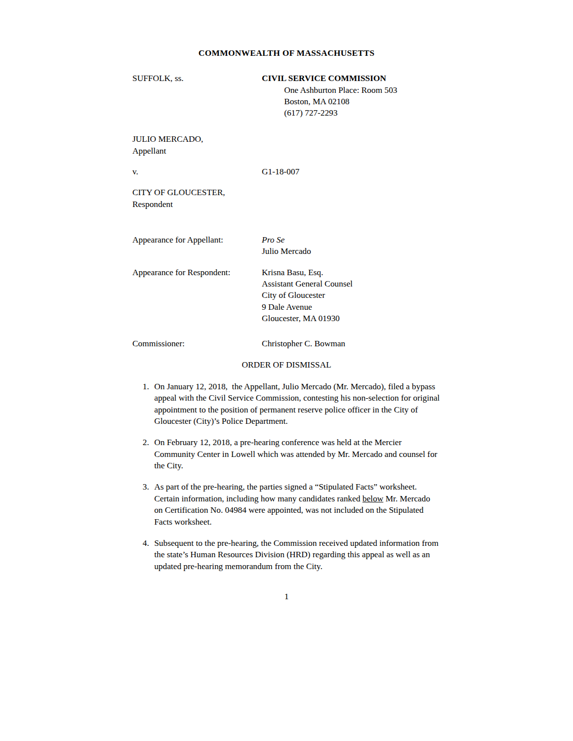COMMONWEALTH OF MASSACHUSETTS
| SUFFOLK, ss. | CIVIL SERVICE COMMISSION One Ashburton Place: Room 503 Boston, MA 02108 (617) 727-2293 |
| JULIO MERCADO, Appellant | |
| v. | G1-18-007 |
| CITY OF GLOUCESTER, Respondent | |
| Appearance for Appellant: | Pro Se Julio Mercado |
| Appearance for Respondent: | Krisna Basu, Esq. Assistant General Counsel City of Gloucester 9 Dale Avenue Gloucester, MA 01930 |
| Commissioner: | Christopher C. Bowman |
ORDER OF DISMISSAL
On January 12, 2018, the Appellant, Julio Mercado (Mr. Mercado), filed a bypass appeal with the Civil Service Commission, contesting his non-selection for original appointment to the position of permanent reserve police officer in the City of Gloucester (City)’s Police Department.
On February 12, 2018, a pre-hearing conference was held at the Mercier Community Center in Lowell which was attended by Mr. Mercado and counsel for the City.
As part of the pre-hearing, the parties signed a “Stipulated Facts” worksheet. Certain information, including how many candidates ranked below Mr. Mercado on Certification No. 04984 were appointed, was not included on the Stipulated Facts worksheet.
Subsequent to the pre-hearing, the Commission received updated information from the state’s Human Resources Division (HRD) regarding this appeal as well as an updated pre-hearing memorandum from the City.
1